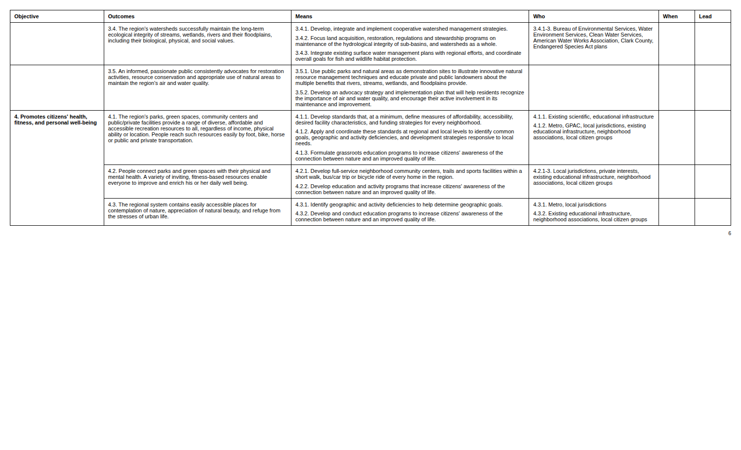| Objective | Outcomes | Means | Who | When | Lead |
| --- | --- | --- | --- | --- | --- |
| | 3.4. The region's watersheds successfully maintain the long-term ecological integrity of streams, wetlands, rivers and their floodplains, including their biological, physical, and social values. | 3.4.1. Develop, integrate and implement cooperative watershed management strategies. 3.4.2. Focus land acquisition, restoration, regulations and stewardship programs on maintenance of the hydrological integrity of sub-basins, and watersheds as a whole. 3.4.3. Integrate existing surface water management plans with regional efforts, and coordinate overall goals for fish and wildlife habitat protection. | 3.4.1-3. Bureau of Environmental Services, Water Environment Services, Clean Water Services, American Water Works Association, Clark County, Endangered Species Act plans | | |
| | 3.5. An informed, passionate public consistently advocates for restoration activities, resource conservation and appropriate use of natural areas to maintain the region's air and water quality. | 3.5.1. Use public parks and natural areas as demonstration sites to illustrate innovative natural resource management techniques and educate private and public landowners about the multiple benefits that rivers, streams, wetlands, and floodplains provide. 3.5.2. Develop an advocacy strategy and implementation plan that will help residents recognize the importance of air and water quality, and encourage their active involvement in its maintenance and improvement. | | | |
| 4. Promotes citizens' health, fitness, and personal well-being | 4.1. The region's parks, green spaces, community centers and public/private facilities provide a range of diverse, affordable and accessible recreation resources to all, regardless of income, physical ability or location. People reach such resources easily by foot, bike, horse or public and private transportation. | 4.1.1. Develop standards that, at a minimum, define measures of affordability, accessibility, desired facility characteristics, and funding strategies for every neighborhood. 4.1.2. Apply and coordinate these standards at regional and local levels to identify common goals, geographic and activity deficiencies, and development strategies responsive to local needs. 4.1.3. Formulate grassroots education programs to increase citizens' awareness of the connection between nature and an improved quality of life. | 4.1.1. Existing scientific, educational infrastructure 4.1.2. Metro, GPAC, local jurisdictions, existing educational infrastructure, neighborhood associations, local citizen groups | | |
| 4.2. People connect parks and green spaces with their physical and mental health. A variety of inviting, fitness-based resources enable everyone to improve and enrich his or her daily well being. | 4.2.1. Develop full-service neighborhood community centers, trails and sports facilities within a short walk, bus/car trip or bicycle ride of every home in the region. 4.2.2. Develop education and activity programs that increase citizens' awareness of the connection between nature and an improved quality of life. | 4.2.1-3. Local jurisdictions, private interests, existing educational infrastructure, neighborhood associations, local citizen groups | | |
| 4.3. The regional system contains easily accessible places for contemplation of nature, appreciation of natural beauty, and refuge from the stresses of urban life. | 4.3.1. Identify geographic and activity deficiencies to help determine geographic goals. 4.3.2. Develop and conduct education programs to increase citizens' awareness of the connection between nature and an improved quality of life. | 4.3.1. Metro, local jurisdictions 4.3.2. Existing educational infrastructure, neighborhood associations, local citizen groups | | |
6